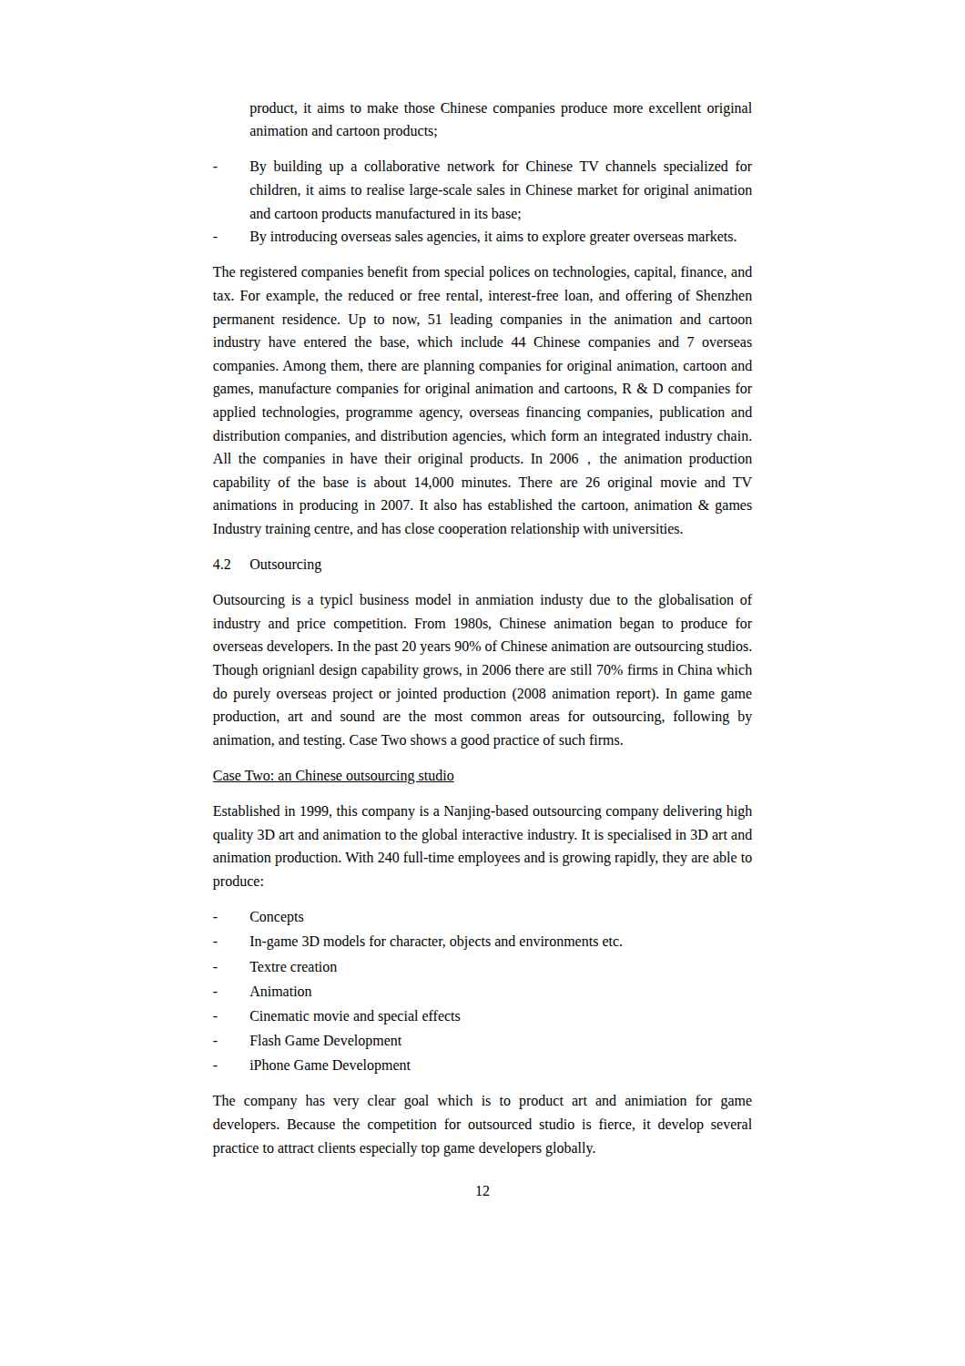product, it aims to make those Chinese companies produce more excellent original animation and cartoon products;
By building up a collaborative network for Chinese TV channels specialized for children, it aims to realise large-scale sales in Chinese market for original animation and cartoon products manufactured in its base;
By introducing overseas sales agencies, it aims to explore greater overseas markets.
The registered companies benefit from special polices on technologies, capital, finance, and tax. For example, the reduced or free rental, interest-free loan, and offering of Shenzhen permanent residence. Up to now, 51 leading companies in the animation and cartoon industry have entered the base, which include 44 Chinese companies and 7 overseas companies. Among them, there are planning companies for original animation, cartoon and games, manufacture companies for original animation and cartoons, R & D companies for applied technologies, programme agency, overseas financing companies, publication and distribution companies, and distribution agencies, which form an integrated industry chain. All the companies in have their original products. In 2006，the animation production capability of the base is about 14,000 minutes. There are 26 original movie and TV animations in producing in 2007. It also has established the cartoon, animation & games Industry training centre, and has close cooperation relationship with universities.
4.2 Outsourcing
Outsourcing is a typicl business model in anmiation industy due to the globalisation of industry and price competition. From 1980s, Chinese animation began to produce for overseas developers. In the past 20 years 90% of Chinese animation are outsourcing studios. Though orignianl design capability grows, in 2006 there are still 70% firms in China which do purely overseas project or jointed production (2008 animation report). In game game production, art and sound are the most common areas for outsourcing, following by animation, and testing. Case Two shows a good practice of such firms.
Case Two: an Chinese outsourcing studio
Established in 1999, this company is a Nanjing-based outsourcing company delivering high quality 3D art and animation to the global interactive industry. It is specialised in 3D art and animation production. With 240 full-time employees and is growing rapidly, they are able to produce:
Concepts
In-game 3D models for character, objects and environments etc.
Textre creation
Animation
Cinematic movie and special effects
Flash Game Development
iPhone Game Development
The company has very clear goal which is to product art and animiation for game developers. Because the competition for outsourced studio is fierce, it develop several practice to attract clients especially top game developers globally.
12